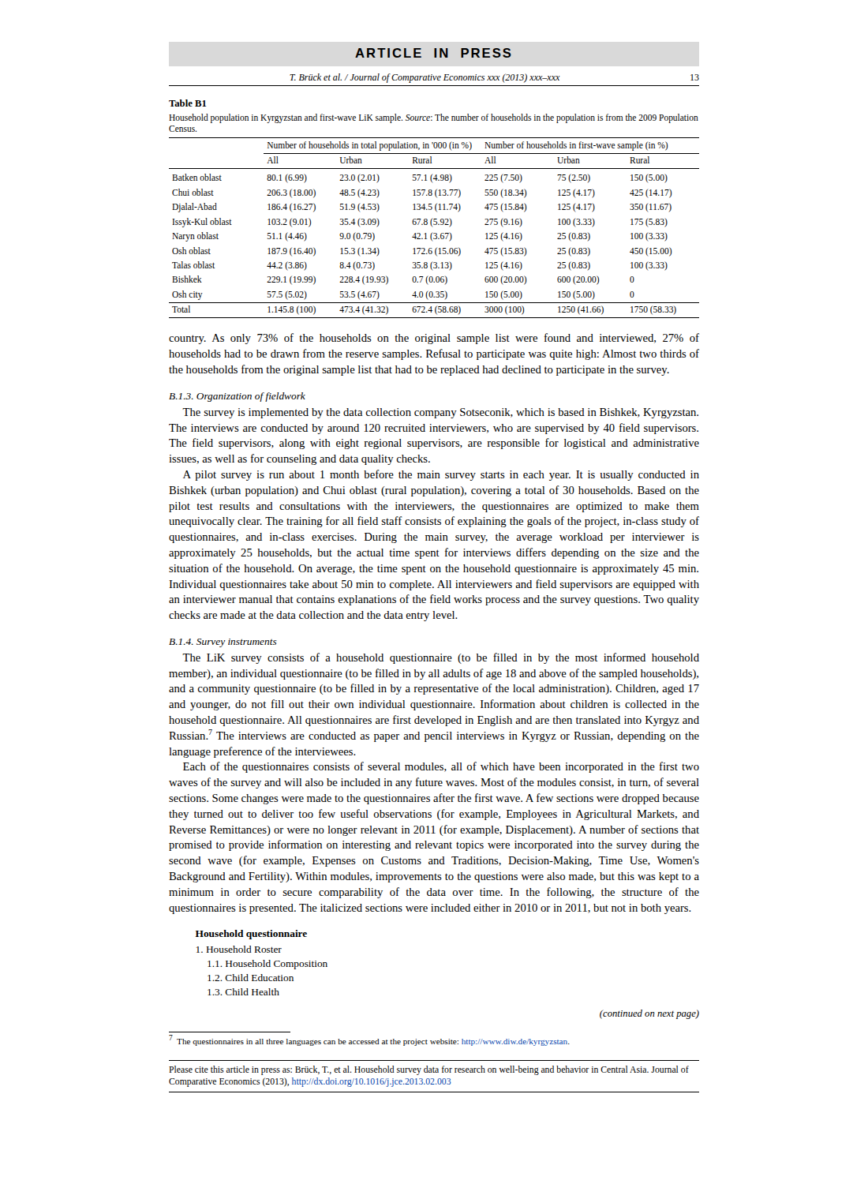ARTICLE IN PRESS
T. Brück et al. / Journal of Comparative Economics xxx (2013) xxx–xxx
13
Table B1
Household population in Kyrgyzstan and first-wave LiK sample. Source: The number of households in the population is from the 2009 Population Census.
| | Number of households in total population, in '000 (in %) | Number of households in first-wave sample (in %) |
| --- | --- | --- |
| | All | Urban | Rural | All | Urban | Rural |
| Batken oblast | 80.1 (6.99) | 23.0 (2.01) | 57.1 (4.98) | 225 (7.50) | 75 (2.50) | 150 (5.00) |
| Chui oblast | 206.3 (18.00) | 48.5 (4.23) | 157.8 (13.77) | 550 (18.34) | 125 (4.17) | 425 (14.17) |
| Djalal-Abad | 186.4 (16.27) | 51.9 (4.53) | 134.5 (11.74) | 475 (15.84) | 125 (4.17) | 350 (11.67) |
| Issyk-Kul oblast | 103.2 (9.01) | 35.4 (3.09) | 67.8 (5.92) | 275 (9.16) | 100 (3.33) | 175 (5.83) |
| Naryn oblast | 51.1 (4.46) | 9.0 (0.79) | 42.1 (3.67) | 125 (4.16) | 25 (0.83) | 100 (3.33) |
| Osh oblast | 187.9 (16.40) | 15.3 (1.34) | 172.6 (15.06) | 475 (15.83) | 25 (0.83) | 450 (15.00) |
| Talas oblast | 44.2 (3.86) | 8.4 (0.73) | 35.8 (3.13) | 125 (4.16) | 25 (0.83) | 100 (3.33) |
| Bishkek | 229.1 (19.99) | 228.4 (19.93) | 0.7 (0.06) | 600 (20.00) | 600 (20.00) | 0 |
| Osh city | 57.5 (5.02) | 53.5 (4.67) | 4.0 (0.35) | 150 (5.00) | 150 (5.00) | 0 |
| Total | 1.145.8 (100) | 473.4 (41.32) | 672.4 (58.68) | 3000 (100) | 1250 (41.66) | 1750 (58.33) |
country. As only 73% of the households on the original sample list were found and interviewed, 27% of households had to be drawn from the reserve samples. Refusal to participate was quite high: Almost two thirds of the households from the original sample list that had to be replaced had declined to participate in the survey.
B.1.3. Organization of fieldwork
The survey is implemented by the data collection company Sotseconik, which is based in Bishkek, Kyrgyzstan. The interviews are conducted by around 120 recruited interviewers, who are supervised by 40 field supervisors. The field supervisors, along with eight regional supervisors, are responsible for logistical and administrative issues, as well as for counseling and data quality checks.
A pilot survey is run about 1 month before the main survey starts in each year. It is usually conducted in Bishkek (urban population) and Chui oblast (rural population), covering a total of 30 households. Based on the pilot test results and consultations with the interviewers, the questionnaires are optimized to make them unequivocally clear. The training for all field staff consists of explaining the goals of the project, in-class study of questionnaires, and in-class exercises. During the main survey, the average workload per interviewer is approximately 25 households, but the actual time spent for interviews differs depending on the size and the situation of the household. On average, the time spent on the household questionnaire is approximately 45 min. Individual questionnaires take about 50 min to complete. All interviewers and field supervisors are equipped with an interviewer manual that contains explanations of the field works process and the survey questions. Two quality checks are made at the data collection and the data entry level.
B.1.4. Survey instruments
The LiK survey consists of a household questionnaire (to be filled in by the most informed household member), an individual questionnaire (to be filled in by all adults of age 18 and above of the sampled households), and a community questionnaire (to be filled in by a representative of the local administration). Children, aged 17 and younger, do not fill out their own individual questionnaire. Information about children is collected in the household questionnaire. All questionnaires are first developed in English and are then translated into Kyrgyz and Russian.7 The interviews are conducted as paper and pencil interviews in Kyrgyz or Russian, depending on the language preference of the interviewees.
Each of the questionnaires consists of several modules, all of which have been incorporated in the first two waves of the survey and will also be included in any future waves. Most of the modules consist, in turn, of several sections. Some changes were made to the questionnaires after the first wave. A few sections were dropped because they turned out to deliver too few useful observations (for example, Employees in Agricultural Markets, and Reverse Remittances) or were no longer relevant in 2011 (for example, Displacement). A number of sections that promised to provide information on interesting and relevant topics were incorporated into the survey during the second wave (for example, Expenses on Customs and Traditions, Decision-Making, Time Use, Women's Background and Fertility). Within modules, improvements to the questions were also made, but this was kept to a minimum in order to secure comparability of the data over time. In the following, the structure of the questionnaires is presented. The italicized sections were included either in 2010 or in 2011, but not in both years.
Household questionnaire
1. Household Roster
1.1. Household Composition
1.2. Child Education
1.3. Child Health
(continued on next page)
7 The questionnaires in all three languages can be accessed at the project website: http://www.diw.de/kyrgyzstan.
Please cite this article in press as: Brück, T., et al. Household survey data for research on well-being and behavior in Central Asia. Journal of Comparative Economics (2013), http://dx.doi.org/10.1016/j.jce.2013.02.003